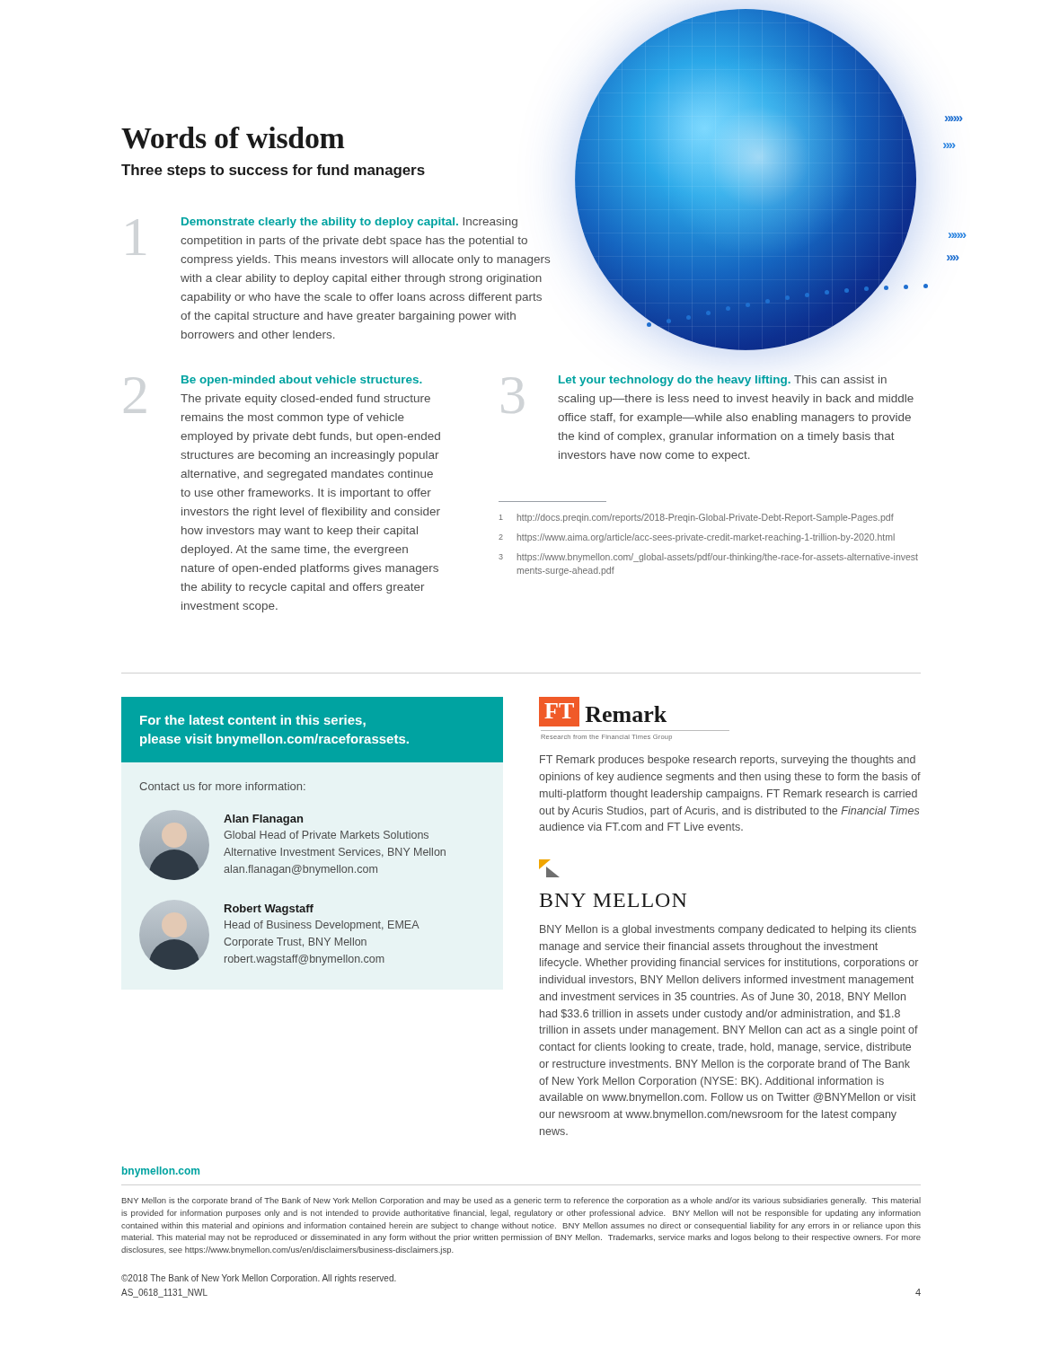»»»
»»
»»»
»»
Words of wisdom
Three steps to success for fund managers
1
Demonstrate clearly the ability to deploy capital. Increasing competition in parts of the private debt space has the potential to compress yields. This means investors will allocate only to managers with a clear ability to deploy capital either through strong origination capability or who have the scale to offer loans across different parts of the capital structure and have greater bargaining power with borrowers and other lenders.
2
Be open-minded about vehicle structures. The private equity closed-ended fund structure remains the most common type of vehicle employed by private debt funds, but open-ended structures are becoming an increasingly popular alternative, and segregated mandates continue to use other frameworks. It is important to offer investors the right level of flexibility and consider how investors may want to keep their capital deployed. At the same time, the evergreen nature of open-ended platforms gives managers the ability to recycle capital and offers greater investment scope.
3
Let your technology do the heavy lifting. This can assist in scaling up—there is less need to invest heavily in back and middle office staff, for example—while also enabling managers to provide the kind of complex, granular information on a timely basis that investors have now come to expect.
1 http://docs.preqin.com/reports/2018-Preqin-Global-Private-Debt-Report-Sample-Pages.pdf
2 https://www.aima.org/article/acc-sees-private-credit-market-reaching-1-trillion-by-2020.html
3 https://www.bnymellon.com/_global-assets/pdf/our-thinking/the-race-for-assets-alternative-investments-surge-ahead.pdf
For the latest content in this series,
please visit bnymellon.com/raceforassets.
Contact us for more information:
Alan Flanagan Global Head of Private Markets Solutions
Alternative Investment Services, BNY Mellon
alan.flanagan@bnymellon.com
Robert Wagstaff Head of Business Development, EMEA
Corporate Trust, BNY Mellon
robert.wagstaff@bnymellon.com
FT Remark
Research from the Financial Times Group
FT Remark produces bespoke research reports, surveying the thoughts and opinions of key audience segments and then using these to form the basis of multi-platform thought leadership campaigns. FT Remark research is carried out by Acuris Studios, part of Acuris, and is distributed to the Financial Times audience via FT.com and FT Live events.
BNY MELLON
BNY Mellon is a global investments company dedicated to helping its clients manage and service their financial assets throughout the investment lifecycle. Whether providing financial services for institutions, corporations or individual investors, BNY Mellon delivers informed investment management and investment services in 35 countries. As of June 30, 2018, BNY Mellon had $33.6 trillion in assets under custody and/or administration, and $1.8 trillion in assets under management. BNY Mellon can act as a single point of contact for clients looking to create, trade, hold, manage, service, distribute or restructure investments. BNY Mellon is the corporate brand of The Bank of New York Mellon Corporation (NYSE: BK). Additional information is available on www.bnymellon.com. Follow us on Twitter @BNYMellon or visit our newsroom at www.bnymellon.com/newsroom for the latest company news.
bnymellon.com
BNY Mellon is the corporate brand of The Bank of New York Mellon Corporation and may be used as a generic term to reference the corporation as a whole and/or its various subsidiaries generally. This material is provided for information purposes only and is not intended to provide authoritative financial, legal, regulatory or other professional advice. BNY Mellon will not be responsible for updating any information contained within this material and opinions and information contained herein are subject to change without notice. BNY Mellon assumes no direct or consequential liability for any errors in or reliance upon this material. This material may not be reproduced or disseminated in any form without the prior written permission of BNY Mellon. Trademarks, service marks and logos belong to their respective owners. For more disclosures, see https://www.bnymellon.com/us/en/disclaimers/business-disclaimers.jsp.
©2018 The Bank of New York Mellon Corporation. All rights reserved.
AS_0618_1131_NWL
4